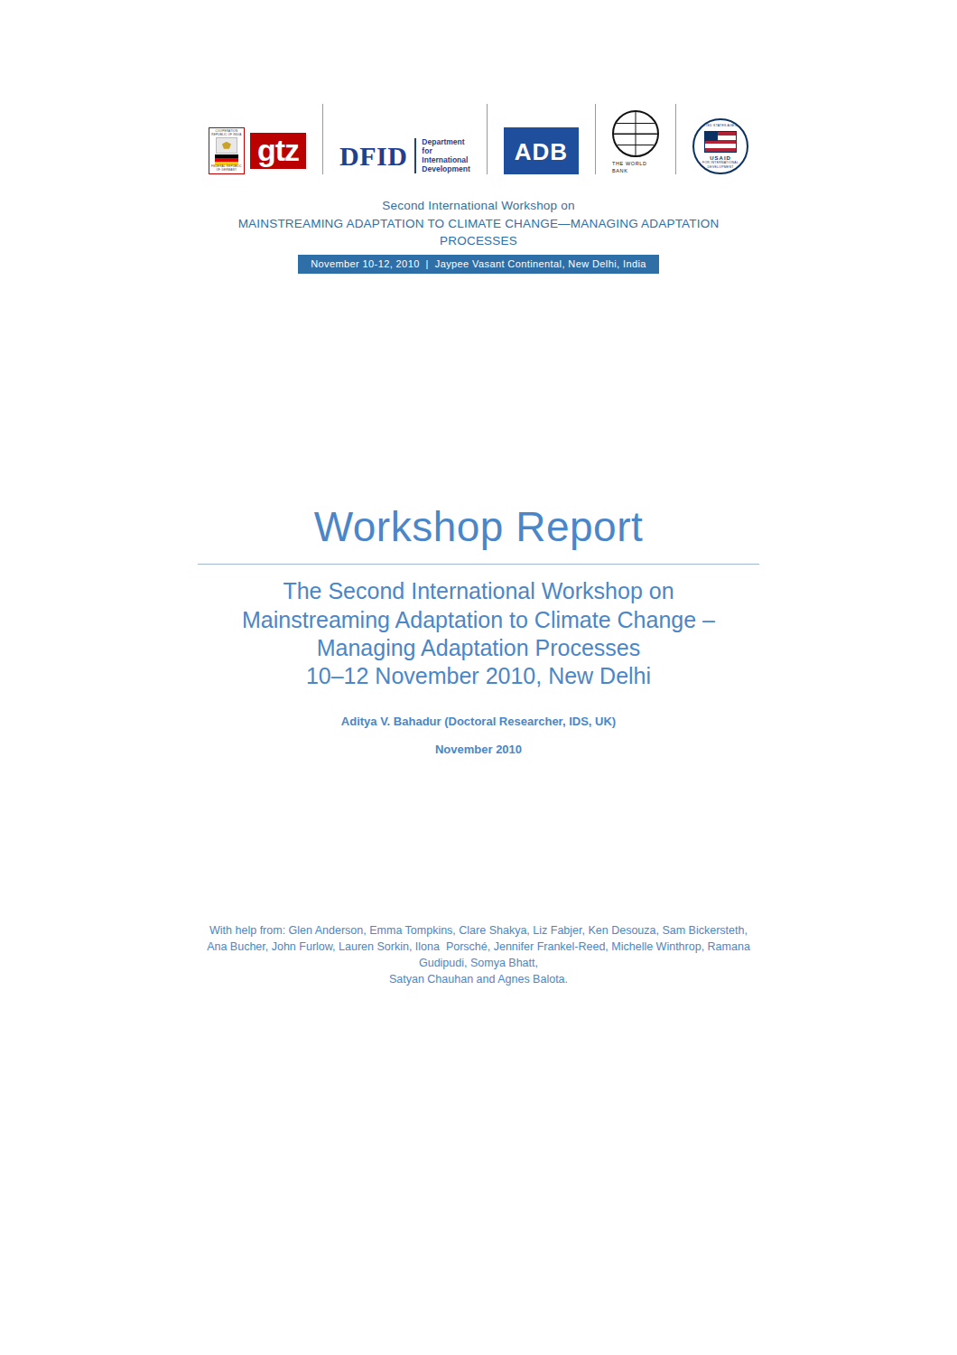Cooperation
Republic of India
Federal Republic of Germany
gtz
DFID
Department for International Development
ADB
The World Bank
United States Agency
USAID
for International Development
Second International Workshop on
Mainstreaming Adaptation to Climate Change—Managing Adaptation Processes
November 10-12, 2010 | Jaypee Vasant Continental, New Delhi, India
Workshop Report
The Second International Workshop on
Mainstreaming Adaptation to Climate Change –
Managing Adaptation Processes
10–12 November 2010, New Delhi
Aditya V. Bahadur (Doctoral Researcher, IDS, UK)
November 2010
With help from: Glen Anderson, Emma Tompkins, Clare Shakya, Liz Fabjer, Ken Desouza, Sam Bickersteth, Ana Bucher, John Furlow, Lauren Sorkin, Ilona Porsché, Jennifer Frankel-Reed, Michelle Winthrop, Ramana Gudipudi, Somya Bhatt,
Satyan Chauhan and Agnes Balota.